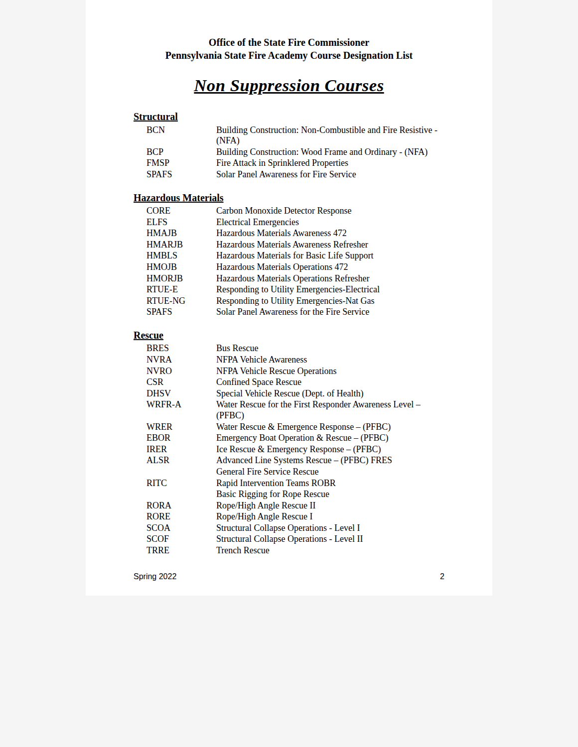Office of the State Fire Commissioner
Pennsylvania State Fire Academy Course Designation List
Non Suppression Courses
Structural
| BCN | Building Construction: Non-Combustible and Fire Resistive - (NFA) |
| BCP | Building Construction: Wood Frame and Ordinary - (NFA) |
| FMSP | Fire Attack in Sprinklered Properties |
| SPAFS | Solar Panel Awareness for Fire Service |
Hazardous Materials
| CORE | Carbon Monoxide Detector Response |
| ELFS | Electrical Emergencies |
| HMAJB | Hazardous Materials Awareness 472 |
| HMARJB | Hazardous Materials Awareness Refresher |
| HMBLS | Hazardous Materials for Basic Life Support |
| HMOJB | Hazardous Materials Operations 472 |
| HMORJB | Hazardous Materials Operations Refresher |
| RTUE-E | Responding to Utility Emergencies-Electrical |
| RTUE-NG | Responding to Utility Emergencies-Nat Gas |
| SPAFS | Solar Panel Awareness for the Fire Service |
Rescue
| BRES | Bus Rescue |
| NVRA | NFPA Vehicle Awareness |
| NVRO | NFPA Vehicle Rescue Operations |
| CSR | Confined Space Rescue |
| DHSV | Special Vehicle Rescue (Dept. of Health) |
| WRFR-A | Water Rescue for the First Responder Awareness Level –(PFBC) |
| WRER | Water Rescue & Emergence Response – (PFBC) |
| EBOR | Emergency Boat Operation & Rescue – (PFBC) |
| IRER | Ice Rescue & Emergency Response – (PFBC) |
| ALSR | Advanced Line Systems Rescue – (PFBC) FRES |
| | General Fire Service Rescue |
| RITC | Rapid Intervention Teams ROBR |
| | Basic Rigging for Rope Rescue |
| RORA | Rope/High Angle Rescue II |
| RORE | Rope/High Angle Rescue I |
| SCOA | Structural Collapse Operations - Level I |
| SCOF | Structural Collapse Operations - Level II |
| TRRE | Trench Rescue |
Spring 2022 2